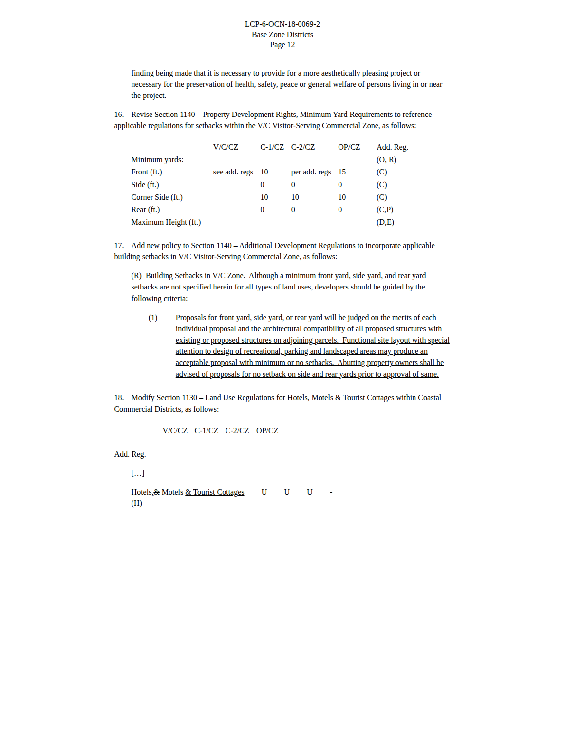LCP-6-OCN-18-0069-2
Base Zone Districts
Page 12
finding being made that it is necessary to provide for a more aesthetically pleasing project or necessary for the preservation of health, safety, peace or general welfare of persons living in or near the project.
16. Revise Section 1140 – Property Development Rights, Minimum Yard Requirements to reference applicable regulations for setbacks within the V/C Visitor-Serving Commercial Zone, as follows:
| | V/C/CZ | C-1/CZ | C-2/CZ | OP/CZ | Add. Reg. |
| Minimum yards: | | | | | (O , R ) |
| Front (ft.) | see add. regs | 10 | per add. regs | 15 | (C) |
| Side (ft.) | | 0 | 0 | 0 | (C) |
| Corner Side (ft.) | | 10 | 10 | 10 | (C) |
| Rear (ft.) | | 0 | 0 | 0 | (C,P) |
| Maximum Height (ft.) | | | | | (D,E) |
17. Add new policy to Section 1140 – Additional Development Regulations to incorporate applicable building setbacks in V/C Visitor-Serving Commercial Zone, as follows:
(R) Building Setbacks in V/C Zone. Although a minimum front yard, side yard, and rear yard setbacks are not specified herein for all types of land uses, developers should be guided by the following criteria:
(1) Proposals for front yard, side yard, or rear yard will be judged on the merits of each individual proposal and the architectural compatibility of all proposed structures with existing or proposed structures on adjoining parcels. Functional site layout with special attention to design of recreational, parking and landscaped areas may produce an acceptable proposal with minimum or no setbacks. Abutting property owners shall be advised of proposals for no setback on side and rear yards prior to approval of same.
18. Modify Section 1130 – Land Use Regulations for Hotels, Motels & Tourist Cottages within Coastal Commercial Districts, as follows:
| V/C/CZ | C-1/CZ | C-2/CZ | OP/CZ |
Add. Reg.
[…]
Hotels,& Motels & Tourist Cottages U U U -
(H)